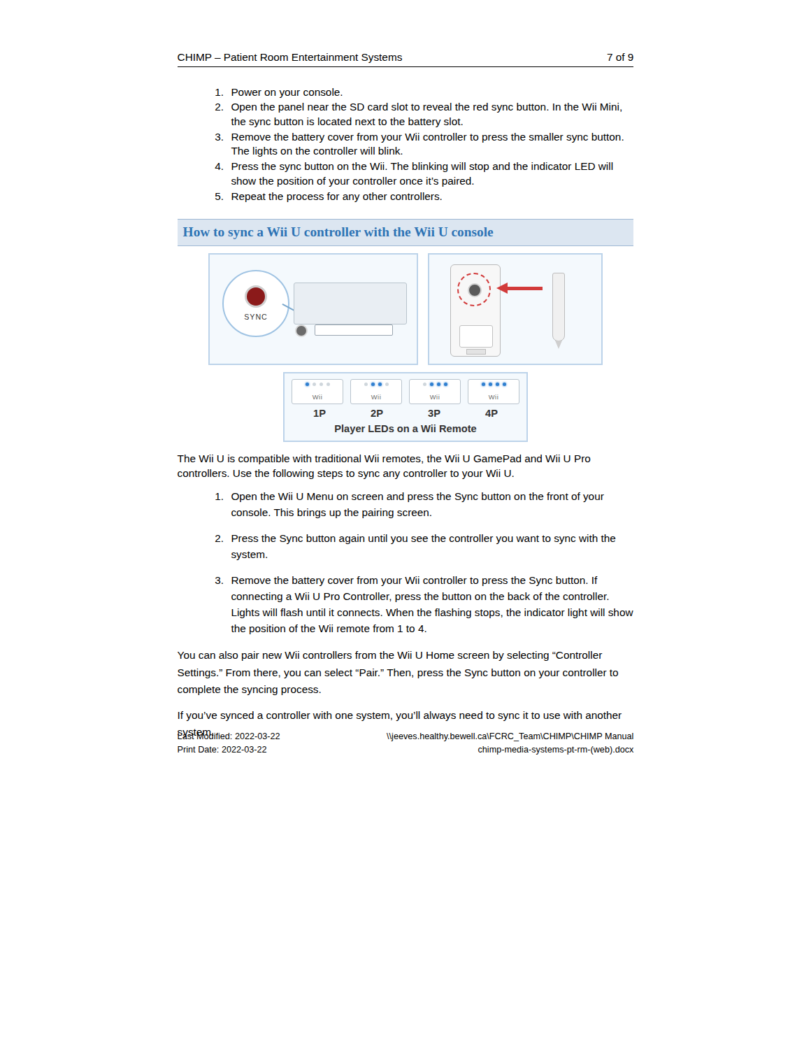CHIMP – Patient Room Entertainment Systems
7 of 9
Power on your console.
Open the panel near the SD card slot to reveal the red sync button. In the Wii Mini, the sync button is located next to the battery slot.
Remove the battery cover from your Wii controller to press the smaller sync button. The lights on the controller will blink.
Press the sync button on the Wii. The blinking will stop and the indicator LED will show the position of your controller once it’s paired.
Repeat the process for any other controllers.
How to sync a Wii U controller with the Wii U console
SYNC
Wii
Wii
Wii
Wii
1P
2P
3P
4P
Player LEDs on a Wii Remote
The Wii U is compatible with traditional Wii remotes, the Wii U GamePad and Wii U Pro controllers. Use the following steps to sync any controller to your Wii U.
Open the Wii U Menu on screen and press the Sync button on the front of your console. This brings up the pairing screen.
Press the Sync button again until you see the controller you want to sync with the system.
Remove the battery cover from your Wii controller to press the Sync button. If connecting a Wii U Pro Controller, press the button on the back of the controller. Lights will flash until it connects. When the flashing stops, the indicator light will show the position of the Wii remote from 1 to 4.
You can also pair new Wii controllers from the Wii U Home screen by selecting “Controller Settings.” From there, you can select “Pair.” Then, press the Sync button on your controller to complete the syncing process.
If you’ve synced a controller with one system, you’ll always need to sync it to use with another system.
Last Modified: 2022-03-22
\\jeeves.healthy.bewell.ca\FCRC_Team\CHIMP\CHIMP Manual
Print Date: 2022-03-22
chimp-media-systems-pt-rm-(web).docx